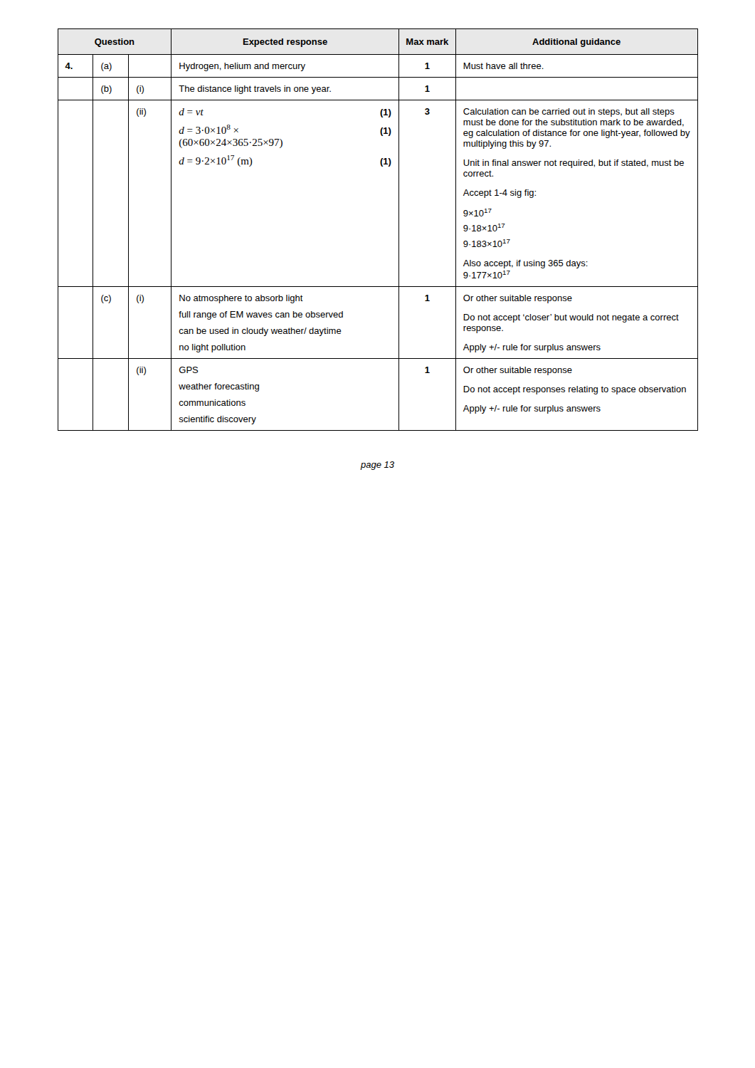| Question | Expected response | Max mark | Additional guidance |
| --- | --- | --- | --- |
| 4. | (a) | | Hydrogen, helium and mercury | 1 | Must have all three. |
| | (b) | (i) | The distance light travels in one year. | 1 | |
| | | (ii) | d = vt (1) d = 3·0×10 8 × (60×60×24×365·25×97) (1) d = 9·2×10 17 (m) (1) | 3 | Calculation can be carried out in steps, but all steps must be done for the substitution mark to be awarded, eg calculation of distance for one light-year, followed by multiplying this by 97. Unit in final answer not required, but if stated, must be correct. Accept 1-4 sig fig: 9×10 17 9·18×10 17 9·183×10 17 Also accept, if using 365 days: 9·177×10 17 |
| | (c) | (i) | No atmosphere to absorb light full range of EM waves can be observed can be used in cloudy weather/ daytime no light pollution | 1 | Or other suitable response Do not accept ‘closer’ but would not negate a correct response. Apply +/- rule for surplus answers |
| | | (ii) | GPS weather forecasting communications scientific discovery | 1 | Or other suitable response Do not accept responses relating to space observation Apply +/- rule for surplus answers |
page 13